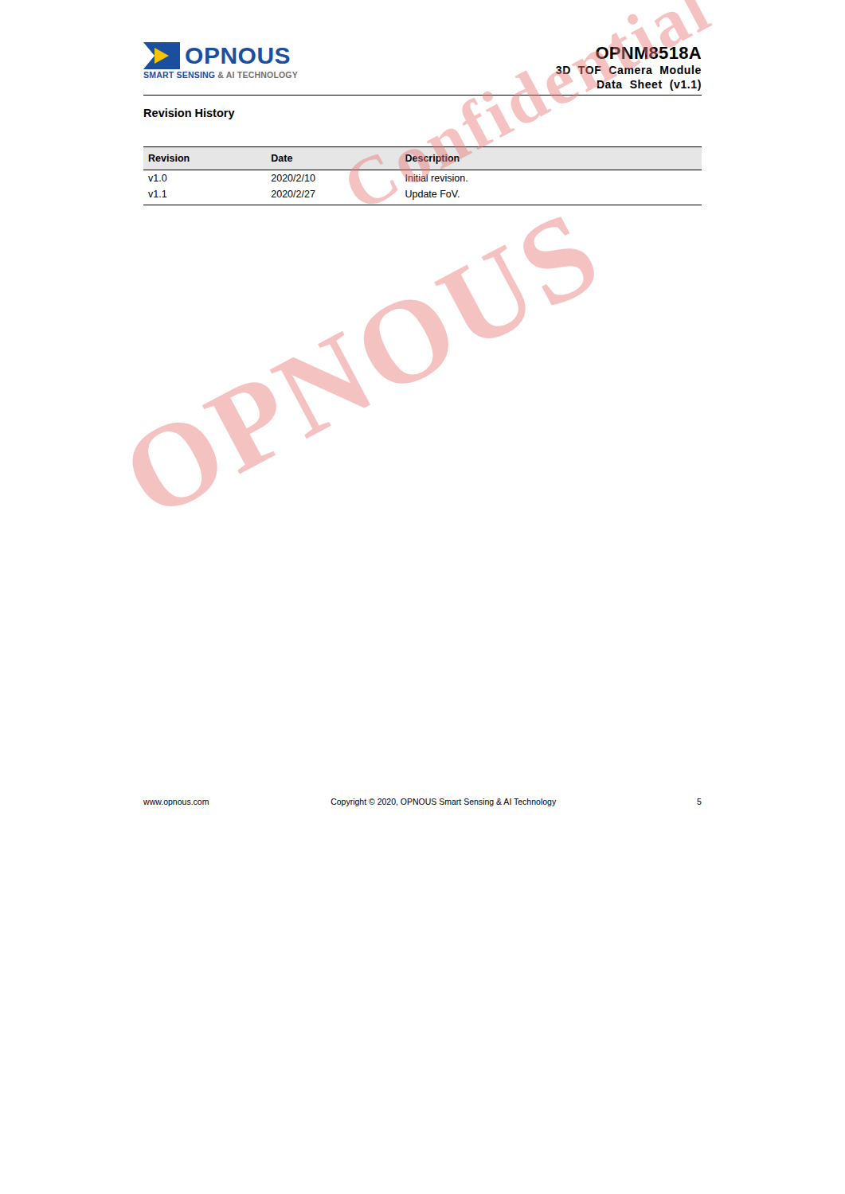OPNOUS
SMART SENSING & AI TECHNOLOGY
OPNM8518A
3D TOF Camera Module
Data Sheet (v1.1)
Revision History
| Revision | Date | Description |
| --- | --- | --- |
| v1.0 | 2020/2/10 | Initial revision. |
| v1.1 | 2020/2/27 | Update FoV. |
Confidential
OPNOUS
www.opnous.com
Copyright © 2020, OPNOUS Smart Sensing & AI Technology
5